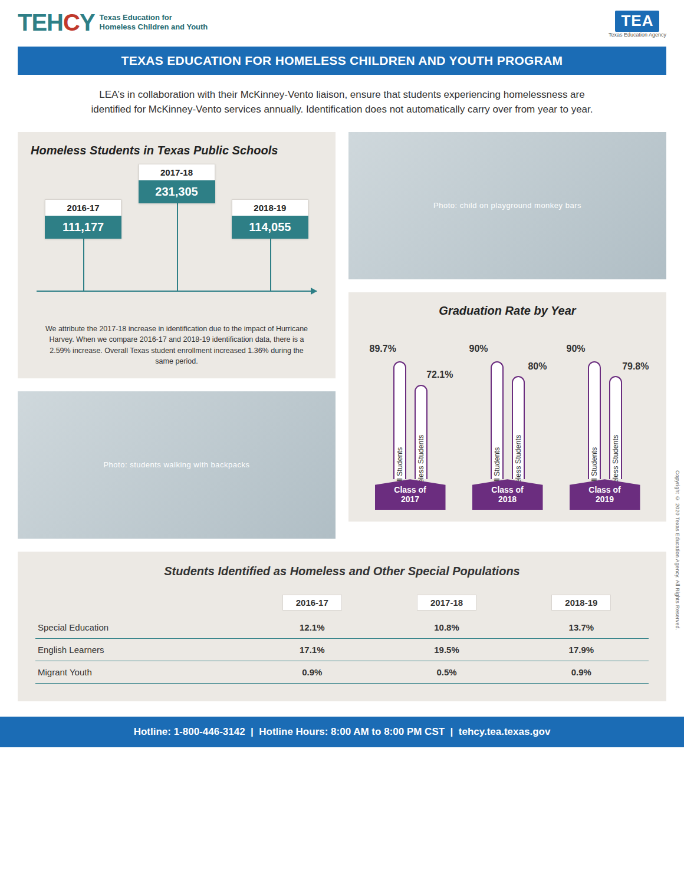TEHCY
Texas Education for
Homeless Children and Youth
TEA
Texas Education Agency
TEXAS EDUCATION FOR HOMELESS CHILDREN AND YOUTH PROGRAM
LEA’s in collaboration with their McKinney-Vento liaison, ensure that students experiencing homelessness are identified for McKinney-Vento services annually. Identification does not automatically carry over from year to year.
Homeless Students in Texas Public Schools
2016-17
111,177
2017-18
231,305
2018-19
114,055
We attribute the 2017-18 increase in identification due to the impact of Hurricane Harvey. When we compare 2016-17 and 2018-19 identification data, there is a 2.59% increase. Overall Texas student enrollment increased 1.36% during the same period.
Photo: students walking with backpacks
Photo: child on playground monkey bars
Graduation Rate by Year
89.7%
72.1%
All Students
Homeless Students
Class of
2017
90%
80%
All Students
Homeless Students
Class of
2018
90%
79.8%
All Students
Homeless Students
Class of
2019
Students Identified as Homeless and Other Special Populations
| | 2016-17 | 2017-18 | 2018-19 |
| --- | --- | --- | --- |
| Special Education | 12.1% | 10.8% | 13.7% |
| English Learners | 17.1% | 19.5% | 17.9% |
| Migrant Youth | 0.9% | 0.5% | 0.9% |
Copyright © 2020 Texas Education Agency. All Rights Reserved.
Hotline: 1-800-446-3142 | Hotline Hours: 8:00 AM to 8:00 PM CST | tehcy.tea.texas.gov